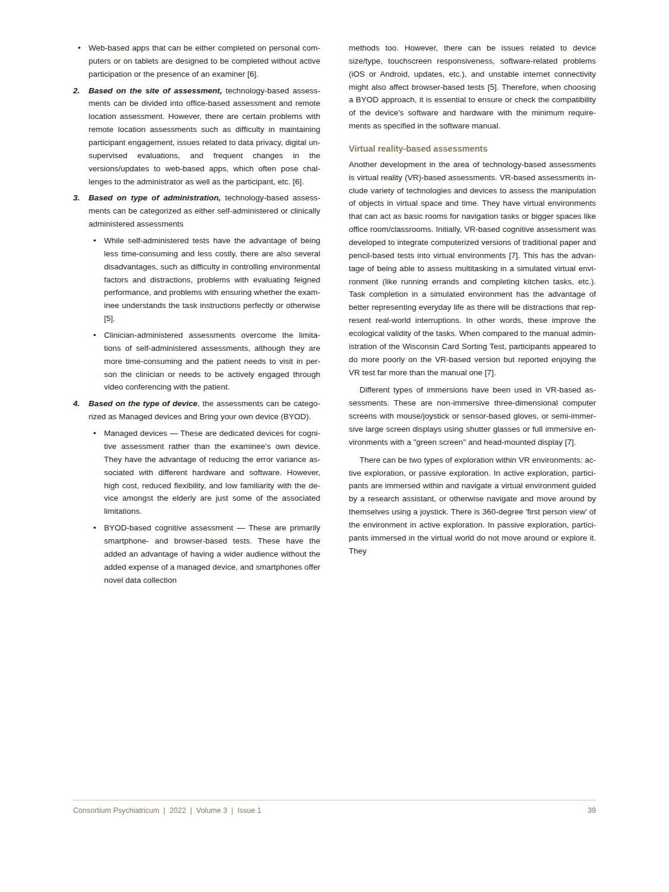Web-based apps that can be either completed on personal computers or on tablets are designed to be completed without active participation or the presence of an examiner [6].
Based on the site of assessment, technology-based assessments can be divided into office-based assessment and remote location assessment. However, there are certain problems with remote location assessments such as difficulty in maintaining participant engagement, issues related to data privacy, digital unsupervised evaluations, and frequent changes in the versions/updates to web-based apps, which often pose challenges to the administrator as well as the participant, etc. [6].
Based on type of administration, technology-based assessments can be categorized as either self-administered or clinically administered assessments
While self-administered tests have the advantage of being less time-consuming and less costly, there are also several disadvantages, such as difficulty in controlling environmental factors and distractions, problems with evaluating feigned performance, and problems with ensuring whether the examinee understands the task instructions perfectly or otherwise [5].
Clinician-administered assessments overcome the limitations of self-administered assessments, although they are more time-consuming and the patient needs to visit in person the clinician or needs to be actively engaged through video conferencing with the patient.
Based on the type of device, the assessments can be categorized as Managed devices and Bring your own device (BYOD).
Managed devices — These are dedicated devices for cognitive assessment rather than the examinee's own device. They have the advantage of reducing the error variance associated with different hardware and software. However, high cost, reduced flexibility, and low familiarity with the device amongst the elderly are just some of the associated limitations.
BYOD-based cognitive assessment — These are primarily smartphone- and browser-based tests. These have the added an advantage of having a wider audience without the added expense of a managed device, and smartphones offer novel data collection
methods too. However, there can be issues related to device size/type, touchscreen responsiveness, software-related problems (iOS or Android, updates, etc.), and unstable internet connectivity might also affect browser-based tests [5]. Therefore, when choosing a BYOD approach, it is essential to ensure or check the compatibility of the device's software and hardware with the minimum requirements as specified in the software manual.
Virtual reality-based assessments
Another development in the area of technology-based assessments is virtual reality (VR)-based assessments. VR-based assessments include variety of technologies and devices to assess the manipulation of objects in virtual space and time. They have virtual environments that can act as basic rooms for navigation tasks or bigger spaces like office room/classrooms. Initially, VR-based cognitive assessment was developed to integrate computerized versions of traditional paper and pencil-based tests into virtual environments [7]. This has the advantage of being able to assess multitasking in a simulated virtual environment (like running errands and completing kitchen tasks, etc.). Task completion in a simulated environment has the advantage of better representing everyday life as there will be distractions that represent real-world interruptions. In other words, these improve the ecological validity of the tasks. When compared to the manual administration of the Wisconsin Card Sorting Test, participants appeared to do more poorly on the VR-based version but reported enjoying the VR test far more than the manual one [7].
Different types of immersions have been used in VR-based assessments. These are non-immersive three-dimensional computer screens with mouse/joystick or sensor-based gloves, or semi-immersive large screen displays using shutter glasses or full immersive environments with a "green screen" and head-mounted display [7].
There can be two types of exploration within VR environments: active exploration, or passive exploration. In active exploration, participants are immersed within and navigate a virtual environment guided by a research assistant, or otherwise navigate and move around by themselves using a joystick. There is 360-degree 'first person view' of the environment in active exploration. In passive exploration, participants immersed in the virtual world do not move around or explore it. They
Consortium Psychiatricum | 2022 | Volume 3 | Issue 1
39